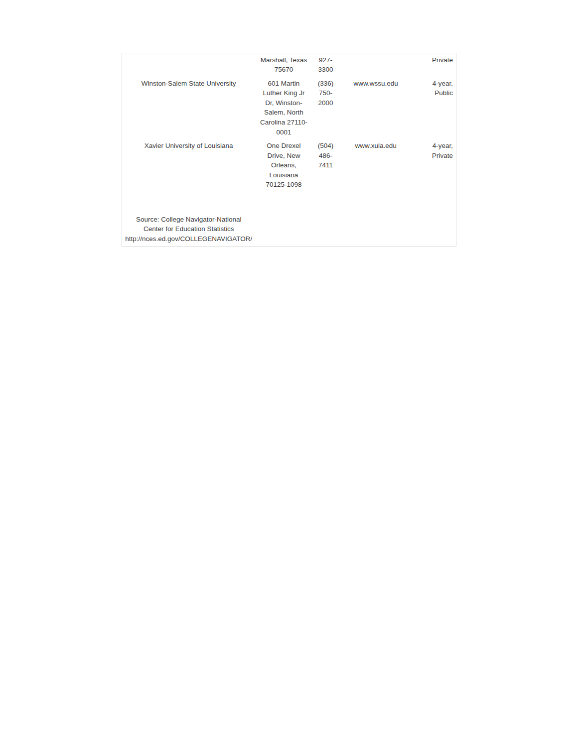| | Marshall, Texas 75670 | 927-3300 | | Private |
| Winston-Salem State University | 601 Martin Luther King Jr Dr, Winston-Salem, North Carolina 27110-0001 | (336) 750-2000 | www.wssu.edu | 4-year, Public |
| Xavier University of Louisiana | One Drexel Drive, New Orleans, Louisiana 70125-1098 | (504) 486-7411 | www.xula.edu | 4-year, Private |
| Source: College Navigator-National Center for Education Statistics http://nces.ed.gov/COLLEGENAVIGATOR/ | |